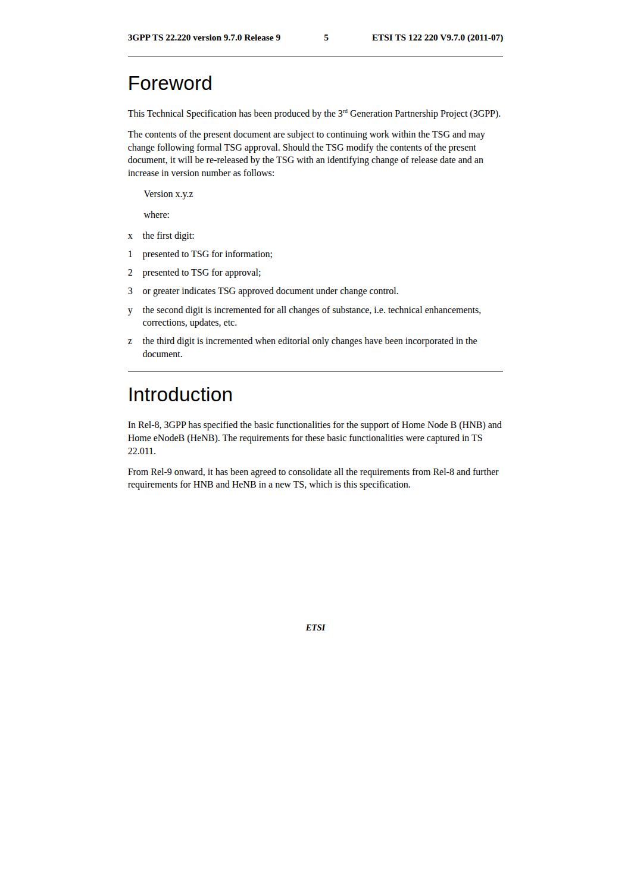3GPP TS 22.220 version 9.7.0 Release 9
5
ETSI TS 122 220 V9.7.0 (2011-07)
Foreword
This Technical Specification has been produced by the 3rd Generation Partnership Project (3GPP).
The contents of the present document are subject to continuing work within the TSG and may change following formal TSG approval. Should the TSG modify the contents of the present document, it will be re-released by the TSG with an identifying change of release date and an increase in version number as follows:
Version x.y.z
where:
x
the first digit:
1
presented to TSG for information;
2
presented to TSG for approval;
3
or greater indicates TSG approved document under change control.
y
the second digit is incremented for all changes of substance, i.e. technical enhancements, corrections, updates, etc.
z
the third digit is incremented when editorial only changes have been incorporated in the document.
Introduction
In Rel-8, 3GPP has specified the basic functionalities for the support of Home Node B (HNB) and Home eNodeB (HeNB). The requirements for these basic functionalities were captured in TS 22.011.
From Rel-9 onward, it has been agreed to consolidate all the requirements from Rel-8 and further requirements for HNB and HeNB in a new TS, which is this specification.
ETSI